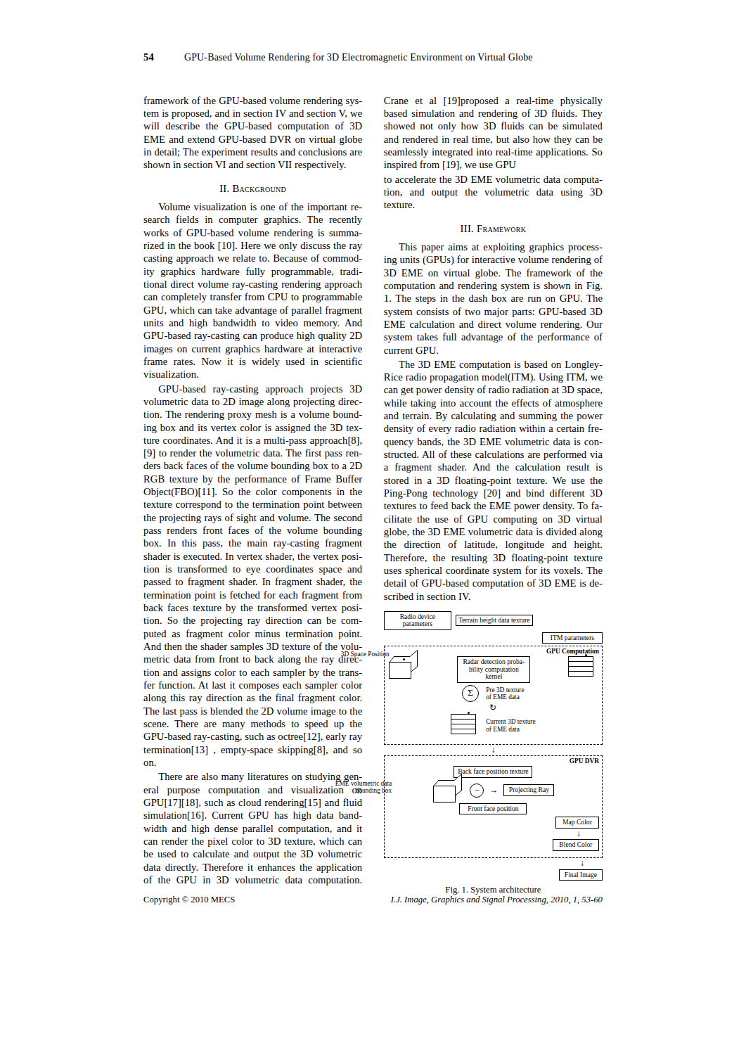54 GPU-Based Volume Rendering for 3D Electromagnetic Environment on Virtual Globe
framework of the GPU-based volume rendering system is proposed, and in section IV and section V, we will describe the GPU-based computation of 3D EME and extend GPU-based DVR on virtual globe in detail; The experiment results and conclusions are shown in section VI and section VII respectively.
II. Background
Volume visualization is one of the important research fields in computer graphics. The recently works of GPU-based volume rendering is summarized in the book [10]. Here we only discuss the ray casting approach we relate to. Because of commodity graphics hardware fully programmable, traditional direct volume ray-casting rendering approach can completely transfer from CPU to programmable GPU, which can take advantage of parallel fragment units and high bandwidth to video memory. And GPU-based ray-casting can produce high quality 2D images on current graphics hardware at interactive frame rates. Now it is widely used in scientific visualization.
GPU-based ray-casting approach projects 3D volumetric data to 2D image along projecting direction. The rendering proxy mesh is a volume bounding box and its vertex color is assigned the 3D texture coordinates. And it is a multi-pass approach[8],[9] to render the volumetric data. The first pass renders back faces of the volume bounding box to a 2D RGB texture by the performance of Frame Buffer Object(FBO)[11]. So the color components in the texture correspond to the termination point between the projecting rays of sight and volume. The second pass renders front faces of the volume bounding box. In this pass, the main ray-casting fragment shader is executed. In vertex shader, the vertex position is transformed to eye coordinates space and passed to fragment shader. In fragment shader, the termination point is fetched for each fragment from back faces texture by the transformed vertex position. So the projecting ray direction can be computed as fragment color minus termination point. And then the shader samples 3D texture of the volumetric data from front to back along the ray direction and assigns color to each sampler by the transfer function. At last it composes each sampler color along this ray direction as the final fragment color. The last pass is blended the 2D volume image to the scene. There are many methods to speed up the GPU-based ray-casting, such as octree[12], early ray termination[13] , empty-space skipping[8], and so on.
There are also many literatures on studying general purpose computation and visualization on GPU[17][18], such as cloud rendering[15] and fluid simulation[16]. Current GPU has high data bandwidth and high dense parallel computation, and it can render the pixel color to 3D texture, which can be used to calculate and output the 3D volumetric data directly. Therefore it enhances the application of the GPU in 3D volumetric data computation. Crane et al [19]proposed a real-time physically based simulation and rendering of 3D fluids. They showed not only how 3D fluids can be simulated and rendered in real time, but also how they can be seamlessly integrated into real-time applications. So inspired from [19], we use GPU
to accelerate the 3D EME volumetric data computation, and output the volumetric data using 3D texture.
III. Framework
This paper aims at exploiting graphics processing units (GPUs) for interactive volume rendering of 3D EME on virtual globe. The framework of the computation and rendering system is shown in Fig. 1. The steps in the dash box are run on GPU. The system consists of two major parts: GPU-based 3D EME calculation and direct volume rendering. Our system takes full advantage of the performance of current GPU.
The 3D EME computation is based on Longley-Rice radio propagation model(ITM). Using ITM, we can get power density of radio radiation at 3D space, while taking into account the effects of atmosphere and terrain. By calculating and summing the power density of every radio radiation within a certain frequency bands, the 3D EME volumetric data is constructed. All of these calculations are performed via a fragment shader. And the calculation result is stored in a 3D floating-point texture. We use the Ping-Pong technology [20] and bind different 3D textures to feed back the EME power density. To facilitate the use of GPU computing on 3D virtual globe, the 3D EME volumetric data is divided along the direction of latitude, longitude and height. Therefore, the resulting 3D floating-point texture uses spherical coordinate system for its voxels. The detail of GPU-based computation of 3D EME is described in section IV.
Radio device parameters Terrain height data texture
ITM parameters
GPU Computation
3D Space Position Radar detection probability computation kernel
Σ Pre 3D texture
of EME data
↻
Current 3D texture
of EME data
↓
GPU DVR
Back face position texture
EME volumetric data
bounding box − → Projecting Ray
Front face position
Map Color
↓
Blend Color
↓
Final Image
Fig. 1. System architecture
Copyright © 2010 MECS I.J. Image, Graphics and Signal Processing, 2010, 1, 53-60